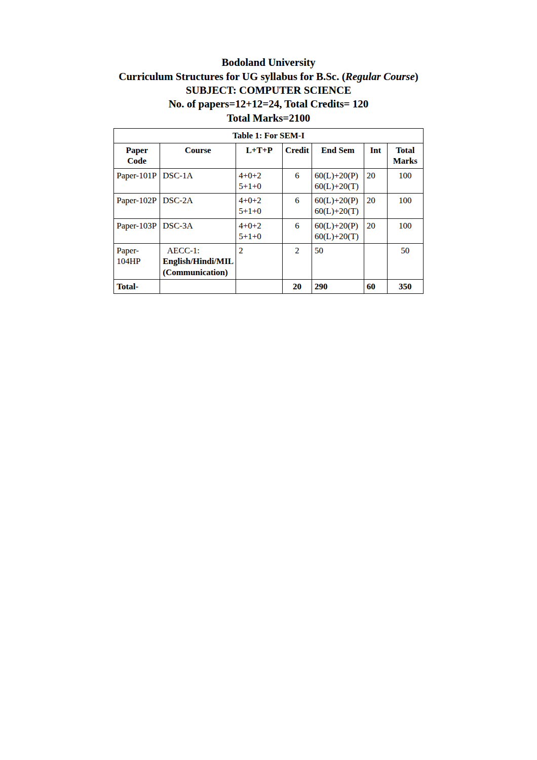Bodoland University
Curriculum Structures for UG syllabus for B.Sc. (Regular Course)
SUBJECT: COMPUTER SCIENCE
No. of papers=12+12=24, Total Credits= 120
Total Marks=2100
Table 1: For SEM-I
| Paper Code | Course | L+T+P | Credit | End Sem | Int | Total Marks |
| --- | --- | --- | --- | --- | --- | --- |
| Paper-101P | DSC-1A | 4+0+2 5+1+0 | 6 | 60(L)+20(P) 60(L)+20(T) | 20 | 100 |
| Paper-102P | DSC-2A | 4+0+2 5+1+0 | 6 | 60(L)+20(P) 60(L)+20(T) | 20 | 100 |
| Paper-103P | DSC-3A | 4+0+2 5+1+0 | 6 | 60(L)+20(P) 60(L)+20(T) | 20 | 100 |
| Paper-104HP | AECC-1: English/Hindi/MIL (Communication) | 2 | 2 | 50 | | 50 |
| Total- | | | 20 | 290 | 60 | 350 |